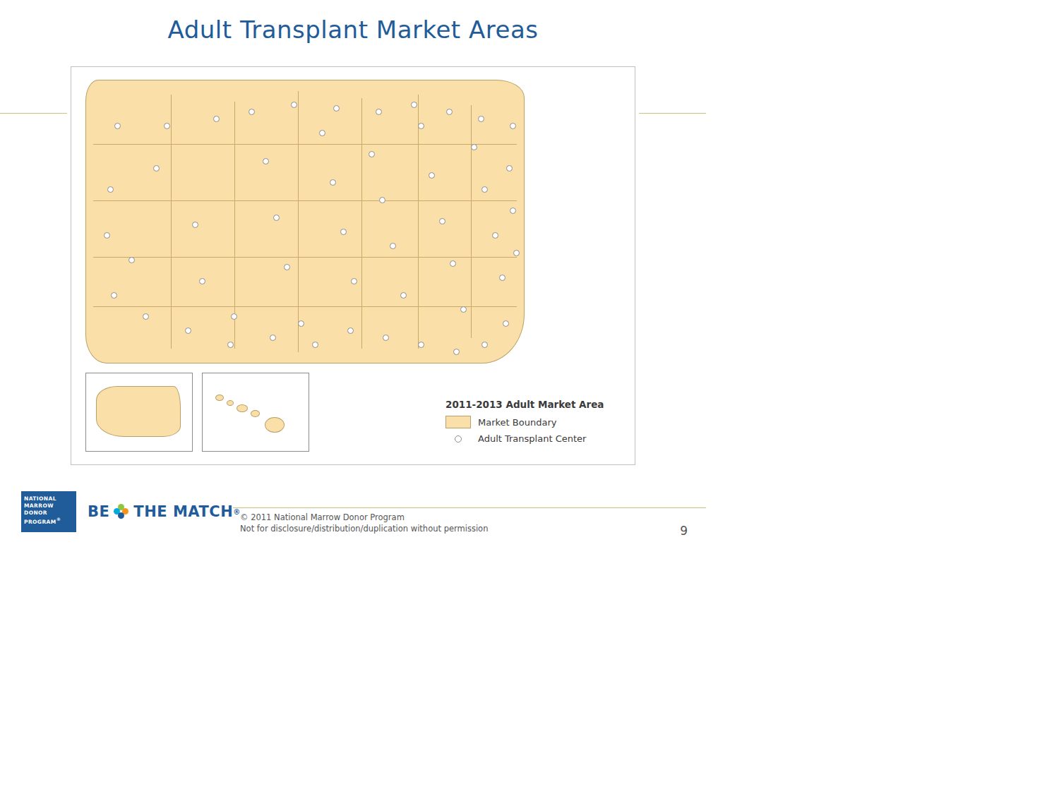Adult Transplant Market Areas
2011-2013 Adult Market Area
Market Boundary
Adult Transplant Center
National
Marrow
Donor
Program®
BE THE MATCH®
© 2011 National Marrow Donor Program
Not for disclosure/distribution/duplication without permission
9